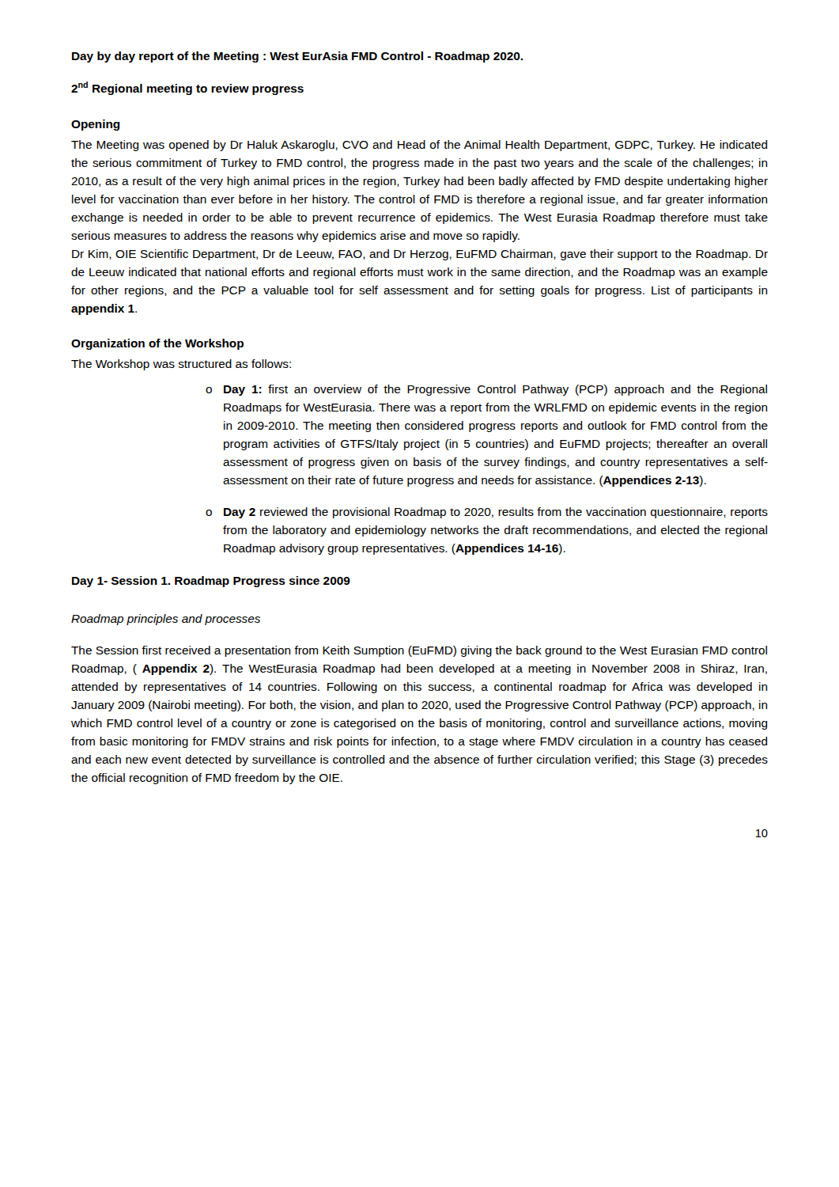Day by day report of the Meeting : West EurAsia FMD Control - Roadmap 2020.
2nd Regional meeting to review progress
Opening
The Meeting was opened by Dr Haluk Askaroglu, CVO and Head of the Animal Health Department, GDPC, Turkey. He indicated the serious commitment of Turkey to FMD control, the progress made in the past two years and the scale of the challenges; in 2010, as a result of the very high animal prices in the region, Turkey had been badly affected by FMD despite undertaking higher level for vaccination than ever before in her history. The control of FMD is therefore a regional issue, and far greater information exchange is needed in order to be able to prevent recurrence of epidemics. The West Eurasia Roadmap therefore must take serious measures to address the reasons why epidemics arise and move so rapidly.
Dr Kim, OIE Scientific Department, Dr de Leeuw, FAO, and Dr Herzog, EuFMD Chairman, gave their support to the Roadmap. Dr de Leeuw indicated that national efforts and regional efforts must work in the same direction, and the Roadmap was an example for other regions, and the PCP a valuable tool for self assessment and for setting goals for progress. List of participants in appendix 1.
Organization of the Workshop
The Workshop was structured as follows:
Day 1: first an overview of the Progressive Control Pathway (PCP) approach and the Regional Roadmaps for WestEurasia. There was a report from the WRLFMD on epidemic events in the region in 2009-2010. The meeting then considered progress reports and outlook for FMD control from the program activities of GTFS/Italy project (in 5 countries) and EuFMD projects; thereafter an overall assessment of progress given on basis of the survey findings, and country representatives a self-assessment on their rate of future progress and needs for assistance. (Appendices 2-13).
Day 2 reviewed the provisional Roadmap to 2020, results from the vaccination questionnaire, reports from the laboratory and epidemiology networks the draft recommendations, and elected the regional Roadmap advisory group representatives. (Appendices 14-16).
Day 1- Session 1. Roadmap Progress since 2009
Roadmap principles and processes
The Session first received a presentation from Keith Sumption (EuFMD) giving the back ground to the West Eurasian FMD control Roadmap, ( Appendix 2). The WestEurasia Roadmap had been developed at a meeting in November 2008 in Shiraz, Iran, attended by representatives of 14 countries. Following on this success, a continental roadmap for Africa was developed in January 2009 (Nairobi meeting). For both, the vision, and plan to 2020, used the Progressive Control Pathway (PCP) approach, in which FMD control level of a country or zone is categorised on the basis of monitoring, control and surveillance actions, moving from basic monitoring for FMDV strains and risk points for infection, to a stage where FMDV circulation in a country has ceased and each new event detected by surveillance is controlled and the absence of further circulation verified; this Stage (3) precedes the official recognition of FMD freedom by the OIE.
10